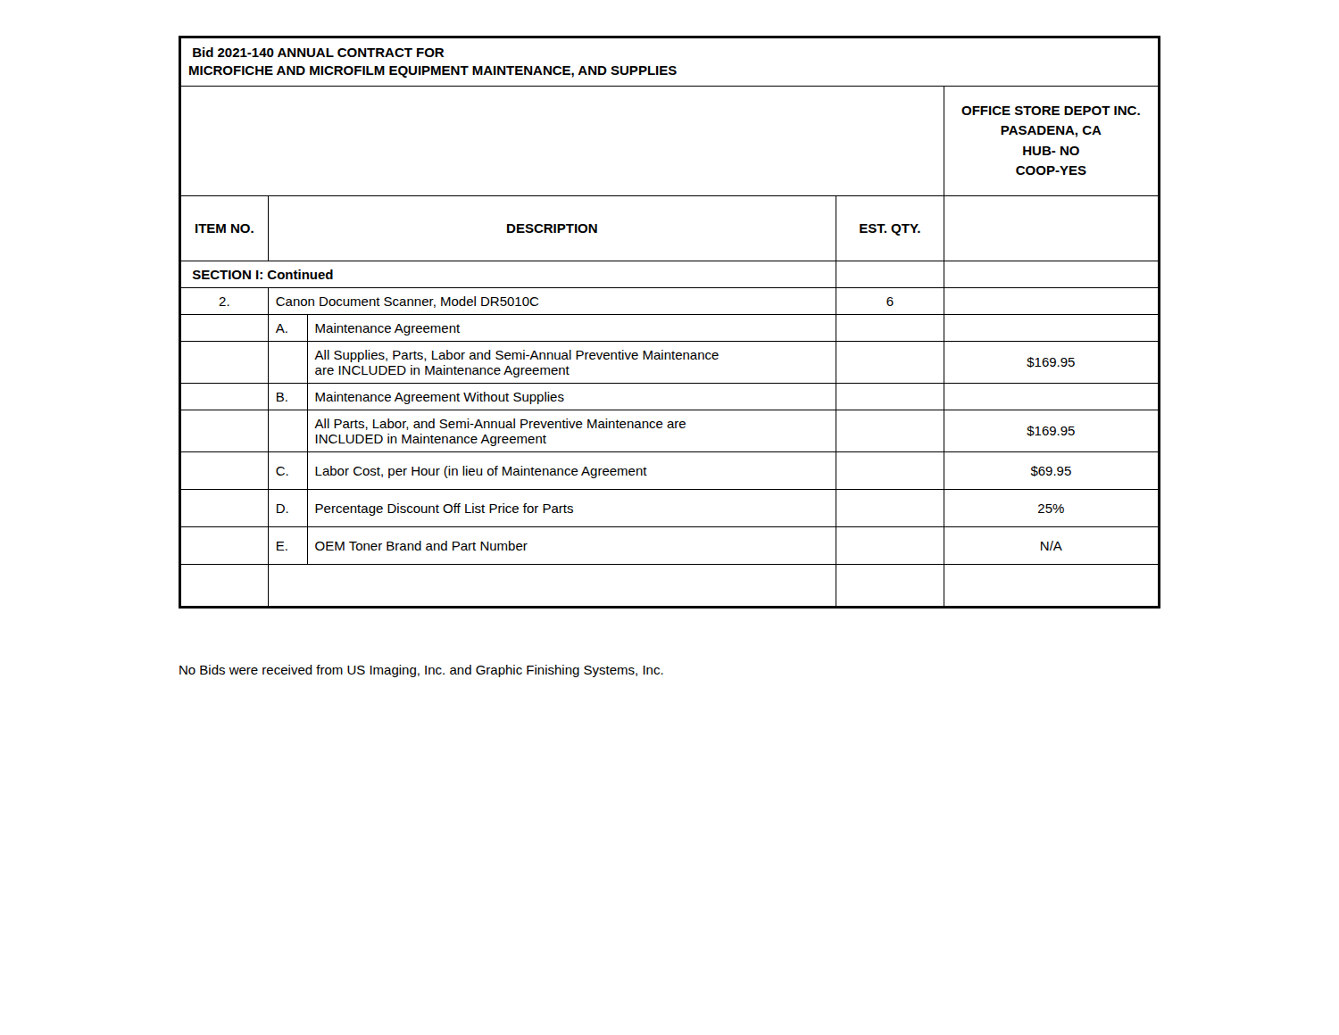| Bid 2021-140 ANNUAL CONTRACT FOR MICROFICHE AND MICROFILM EQUIPMENT MAINTENANCE, AND SUPPLIES |
| | OFFICE STORE DEPOT INC. PASADENA, CA HUB- NO COOP-YES |
| ITEM NO. | DESCRIPTION | EST. QTY. | |
| SECTION I: Continued | | |
| 2. | Canon Document Scanner, Model DR5010C | 6 | |
| | A. | Maintenance Agreement | | |
| | | All Supplies, Parts, Labor and Semi-Annual Preventive Maintenance are INCLUDED in Maintenance Agreement | | $169.95 |
| | B. | Maintenance Agreement Without Supplies | | |
| | | All Parts, Labor, and Semi-Annual Preventive Maintenance are INCLUDED in Maintenance Agreement | | $169.95 |
| | C. | Labor Cost, per Hour (in lieu of Maintenance Agreement | | $69.95 |
| | D. | Percentage Discount Off List Price for Parts | | 25% |
| | E. | OEM Toner Brand and Part Number | | N/A |
No Bids were received from US Imaging, Inc. and Graphic Finishing Systems, Inc.